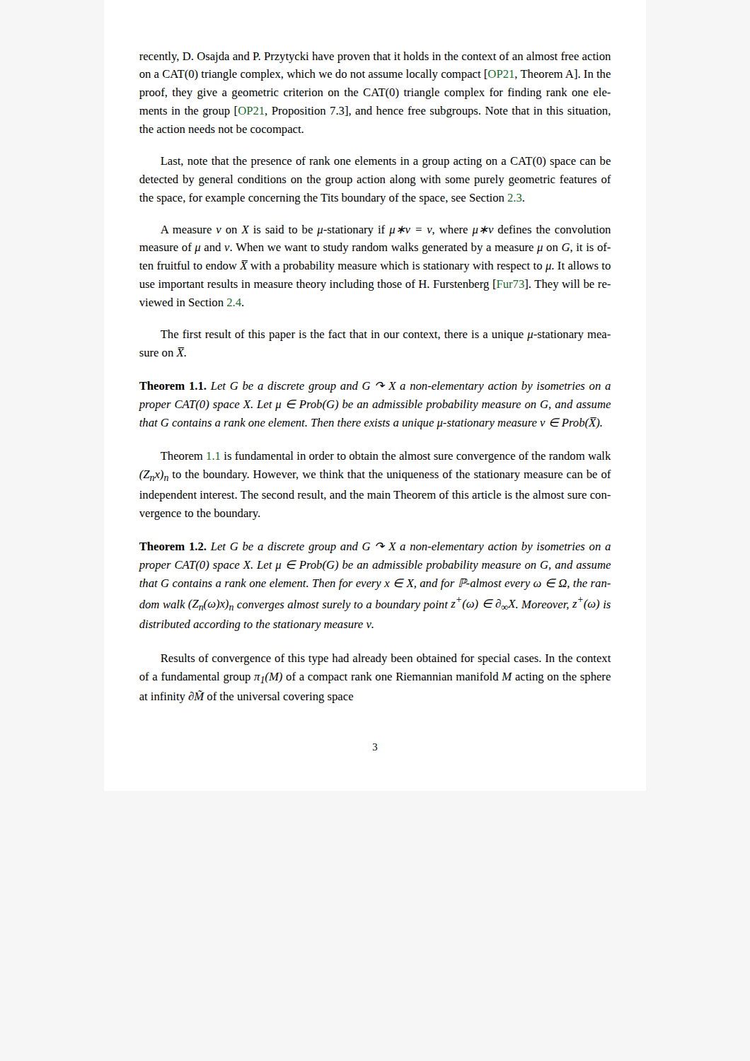recently, D. Osajda and P. Przytycki have proven that it holds in the context of an almost free action on a CAT(0) triangle complex, which we do not assume locally compact [OP21, Theorem A]. In the proof, they give a geometric criterion on the CAT(0) triangle complex for finding rank one elements in the group [OP21, Proposition 7.3], and hence free subgroups. Note that in this situation, the action needs not be cocompact.
Last, note that the presence of rank one elements in a group acting on a CAT(0) space can be detected by general conditions on the group action along with some purely geometric features of the space, for example concerning the Tits boundary of the space, see Section 2.3.
A measure ν on X is said to be μ-stationary if μ∗ν = ν, where μ∗ν defines the convolution measure of μ and ν. When we want to study random walks generated by a measure μ on G, it is often fruitful to endow X̅ with a probability measure which is stationary with respect to μ. It allows to use important results in measure theory including those of H. Furstenberg [Fur73]. They will be reviewed in Section 2.4.
The first result of this paper is the fact that in our context, there is a unique μ-stationary measure on X̅.
Theorem 1.1. Let G be a discrete group and G ↷ X a non-elementary action by isometries on a proper CAT(0) space X. Let μ ∈ Prob(G) be an admissible probability measure on G, and assume that G contains a rank one element. Then there exists a unique μ-stationary measure ν ∈ Prob(X̅).
Theorem 1.1 is fundamental in order to obtain the almost sure convergence of the random walk (Znx)n to the boundary. However, we think that the uniqueness of the stationary measure can be of independent interest. The second result, and the main Theorem of this article is the almost sure convergence to the boundary.
Theorem 1.2. Let G be a discrete group and G ↷ X a non-elementary action by isometries on a proper CAT(0) space X. Let μ ∈ Prob(G) be an admissible probability measure on G, and assume that G contains a rank one element. Then for every x ∈ X, and for ℙ-almost every ω ∈ Ω, the random walk (Zn(ω)x)n converges almost surely to a boundary point z+(ω) ∈ ∂∞X. Moreover, z+(ω) is distributed according to the stationary measure ν.
Results of convergence of this type had already been obtained for special cases. In the context of a fundamental group π1(M) of a compact rank one Riemannian manifold M acting on the sphere at infinity ∂M̃ of the universal covering space
3